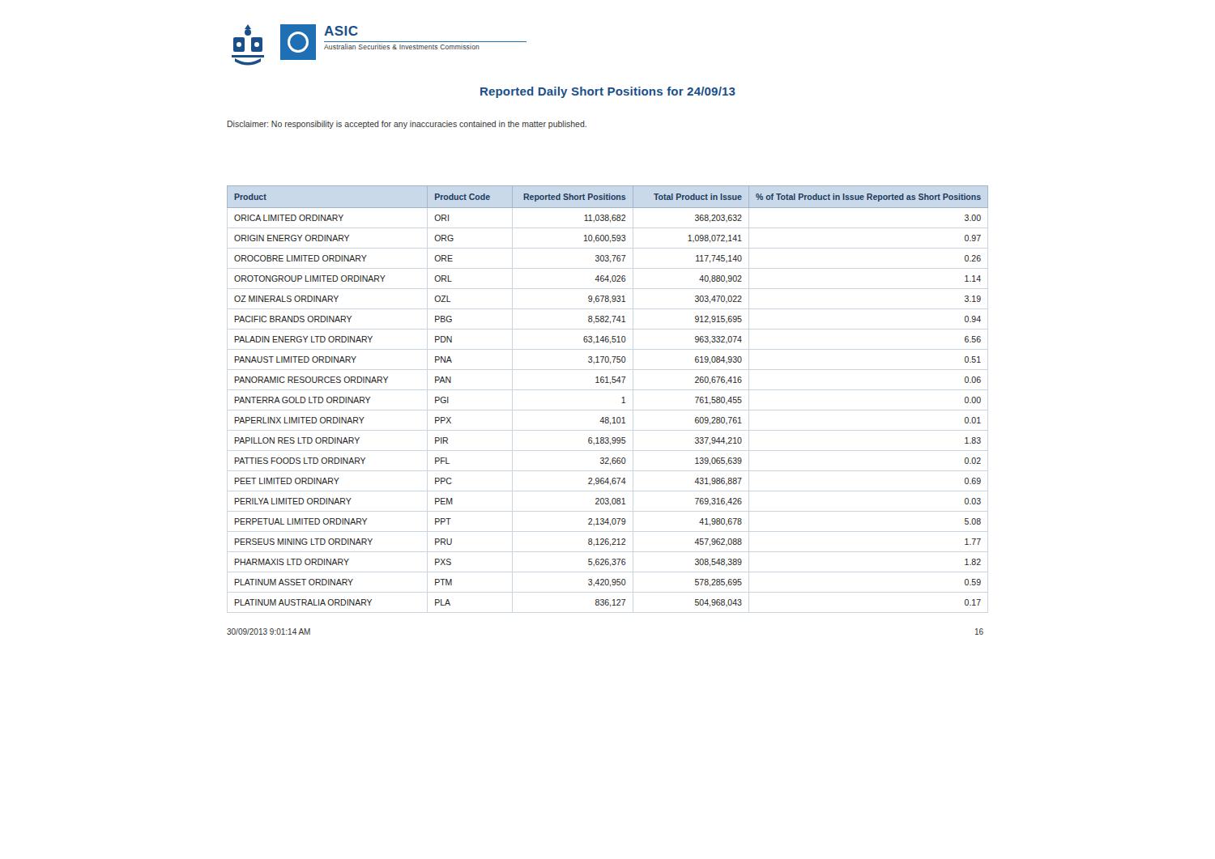ASIC
Australian Securities & Investments Commission
Reported Daily Short Positions for 24/09/13
Disclaimer: No responsibility is accepted for any inaccuracies contained in the matter published.
| Product | Product Code | Reported Short Positions | Total Product in Issue | % of Total Product in Issue Reported as Short Positions |
| --- | --- | --- | --- | --- |
| ORICA LIMITED ORDINARY | ORI | 11,038,682 | 368,203,632 | 3.00 |
| ORIGIN ENERGY ORDINARY | ORG | 10,600,593 | 1,098,072,141 | 0.97 |
| OROCOBRE LIMITED ORDINARY | ORE | 303,767 | 117,745,140 | 0.26 |
| OROTONGROUP LIMITED ORDINARY | ORL | 464,026 | 40,880,902 | 1.14 |
| OZ MINERALS ORDINARY | OZL | 9,678,931 | 303,470,022 | 3.19 |
| PACIFIC BRANDS ORDINARY | PBG | 8,582,741 | 912,915,695 | 0.94 |
| PALADIN ENERGY LTD ORDINARY | PDN | 63,146,510 | 963,332,074 | 6.56 |
| PANAUST LIMITED ORDINARY | PNA | 3,170,750 | 619,084,930 | 0.51 |
| PANORAMIC RESOURCES ORDINARY | PAN | 161,547 | 260,676,416 | 0.06 |
| PANTERRA GOLD LTD ORDINARY | PGI | 1 | 761,580,455 | 0.00 |
| PAPERLINX LIMITED ORDINARY | PPX | 48,101 | 609,280,761 | 0.01 |
| PAPILLON RES LTD ORDINARY | PIR | 6,183,995 | 337,944,210 | 1.83 |
| PATTIES FOODS LTD ORDINARY | PFL | 32,660 | 139,065,639 | 0.02 |
| PEET LIMITED ORDINARY | PPC | 2,964,674 | 431,986,887 | 0.69 |
| PERILYA LIMITED ORDINARY | PEM | 203,081 | 769,316,426 | 0.03 |
| PERPETUAL LIMITED ORDINARY | PPT | 2,134,079 | 41,980,678 | 5.08 |
| PERSEUS MINING LTD ORDINARY | PRU | 8,126,212 | 457,962,088 | 1.77 |
| PHARMAXIS LTD ORDINARY | PXS | 5,626,376 | 308,548,389 | 1.82 |
| PLATINUM ASSET ORDINARY | PTM | 3,420,950 | 578,285,695 | 0.59 |
| PLATINUM AUSTRALIA ORDINARY | PLA | 836,127 | 504,968,043 | 0.17 |
30/09/2013 9:01:14 AM
16